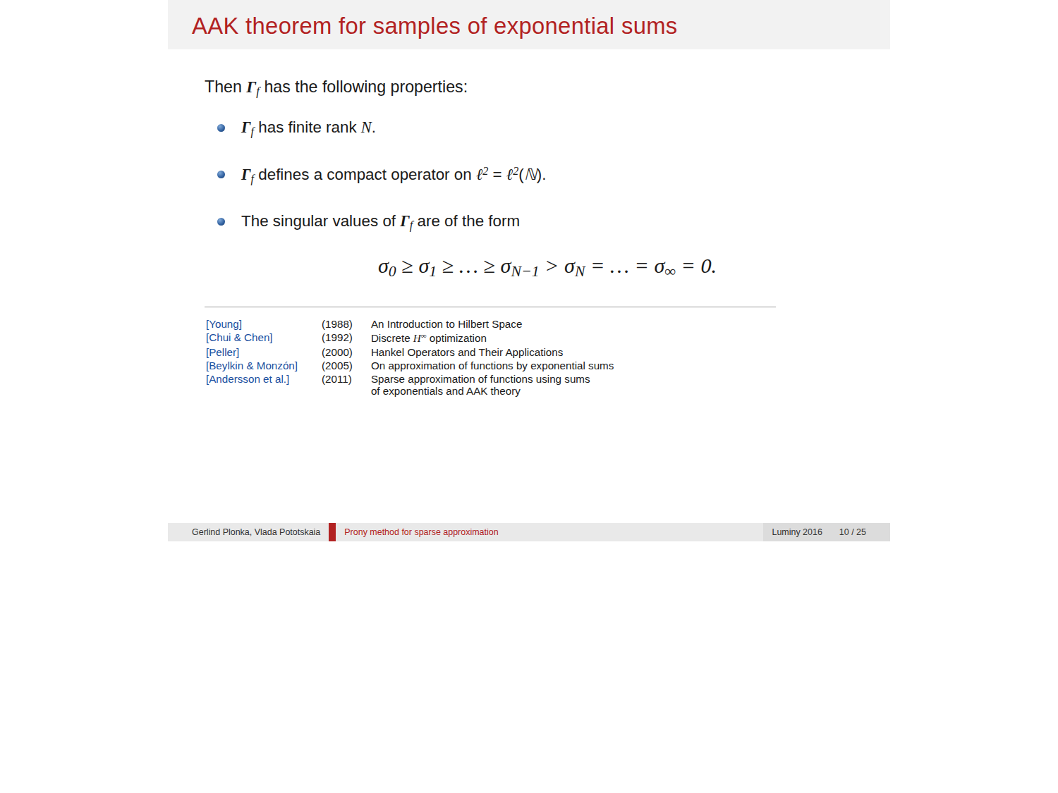AAK theorem for samples of exponential sums
Then Γf has the following properties:
Γf has finite rank N.
Γf defines a compact operator on ℓ2 = ℓ2(ℕ).
The singular values of Γf are of the form
σ0 ≥ σ1 ≥ … ≥ σN−1 > σN = … = σ∞ = 0.
| [Young] | (1988) | An Introduction to Hilbert Space |
| [Chui & Chen] | (1992) | Discrete H ∞ optimization |
| [Peller] | (2000) | Hankel Operators and Their Applications |
| [Beylkin & Monzón] | (2005) | On approximation of functions by exponential sums |
| [Andersson et al.] | (2011) | Sparse approximation of functions using sums of exponentials and AAK theory |
Gerlind Plonka, Vlada Pototskaia
Prony method for sparse approximation
Luminy 2016
10 / 25